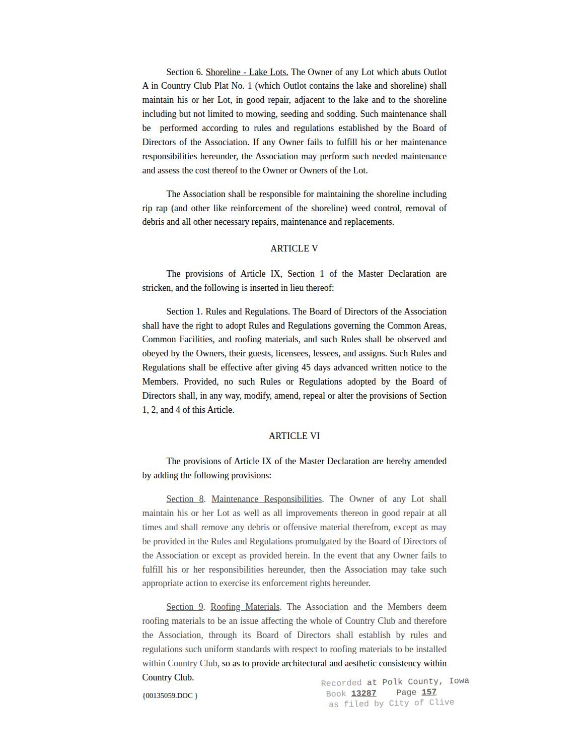Section 6. Shoreline - Lake Lots. The Owner of any Lot which abuts Outlot A in Country Club Plat No. 1 (which Outlot contains the lake and shoreline) shall maintain his or her Lot, in good repair, adjacent to the lake and to the shoreline including but not limited to mowing, seeding and sodding. Such maintenance shall be performed according to rules and regulations established by the Board of Directors of the Association. If any Owner fails to fulfill his or her maintenance responsibilities hereunder, the Association may perform such needed maintenance and assess the cost thereof to the Owner or Owners of the Lot.
The Association shall be responsible for maintaining the shoreline including rip rap (and other like reinforcement of the shoreline) weed control, removal of debris and all other necessary repairs, maintenance and replacements.
ARTICLE V
The provisions of Article IX, Section 1 of the Master Declaration are stricken, and the following is inserted in lieu thereof:
Section 1. Rules and Regulations. The Board of Directors of the Association shall have the right to adopt Rules and Regulations governing the Common Areas, Common Facilities, and roofing materials, and such Rules shall be observed and obeyed by the Owners, their guests, licensees, lessees, and assigns. Such Rules and Regulations shall be effective after giving 45 days advanced written notice to the Members. Provided, no such Rules or Regulations adopted by the Board of Directors shall, in any way, modify, amend, repeal or alter the provisions of Section 1, 2, and 4 of this Article.
ARTICLE VI
The provisions of Article IX of the Master Declaration are hereby amended by adding the following provisions:
Section 8. Maintenance Responsibilities. The Owner of any Lot shall maintain his or her Lot as well as all improvements thereon in good repair at all times and shall remove any debris or offensive material therefrom, except as may be provided in the Rules and Regulations promulgated by the Board of Directors of the Association or except as provided herein. In the event that any Owner fails to fulfill his or her responsibilities hereunder, then the Association may take such appropriate action to exercise its enforcement rights hereunder.
Section 9. Roofing Materials. The Association and the Members deem roofing materials to be an issue affecting the whole of Country Club and therefore the Association, through its Board of Directors shall establish by rules and regulations such uniform standards with respect to roofing materials to be installed within Country Club, so as to provide architectural and aesthetic consistency within Country Club.
{00135059.DOC }
Recorded at Polk County, Iowa
Book 13287 Page 157
as filed by City of Clive